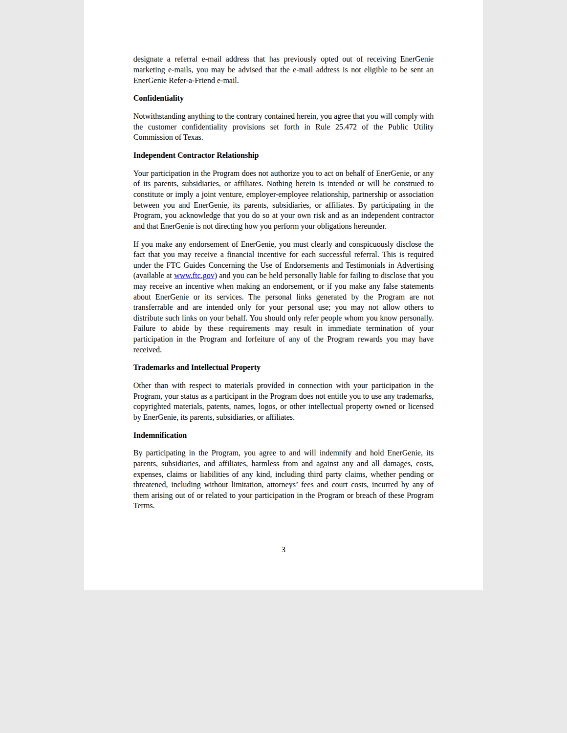designate a referral e-mail address that has previously opted out of receiving EnerGenie marketing e-mails, you may be advised that the e-mail address is not eligible to be sent an EnerGenie Refer-a-Friend e-mail.
Confidentiality
Notwithstanding anything to the contrary contained herein, you agree that you will comply with the customer confidentiality provisions set forth in Rule 25.472 of the Public Utility Commission of Texas.
Independent Contractor Relationship
Your participation in the Program does not authorize you to act on behalf of EnerGenie, or any of its parents, subsidiaries, or affiliates. Nothing herein is intended or will be construed to constitute or imply a joint venture, employer-employee relationship, partnership or association between you and EnerGenie, its parents, subsidiaries, or affiliates. By participating in the Program, you acknowledge that you do so at your own risk and as an independent contractor and that EnerGenie is not directing how you perform your obligations hereunder.
If you make any endorsement of EnerGenie, you must clearly and conspicuously disclose the fact that you may receive a financial incentive for each successful referral. This is required under the FTC Guides Concerning the Use of Endorsements and Testimonials in Advertising (available at www.ftc.gov) and you can be held personally liable for failing to disclose that you may receive an incentive when making an endorsement, or if you make any false statements about EnerGenie or its services. The personal links generated by the Program are not transferrable and are intended only for your personal use; you may not allow others to distribute such links on your behalf. You should only refer people whom you know personally. Failure to abide by these requirements may result in immediate termination of your participation in the Program and forfeiture of any of the Program rewards you may have received.
Trademarks and Intellectual Property
Other than with respect to materials provided in connection with your participation in the Program, your status as a participant in the Program does not entitle you to use any trademarks, copyrighted materials, patents, names, logos, or other intellectual property owned or licensed by EnerGenie, its parents, subsidiaries, or affiliates.
Indemnification
By participating in the Program, you agree to and will indemnify and hold EnerGenie, its parents, subsidiaries, and affiliates, harmless from and against any and all damages, costs, expenses, claims or liabilities of any kind, including third party claims, whether pending or threatened, including without limitation, attorneys’ fees and court costs, incurred by any of them arising out of or related to your participation in the Program or breach of these Program Terms.
3